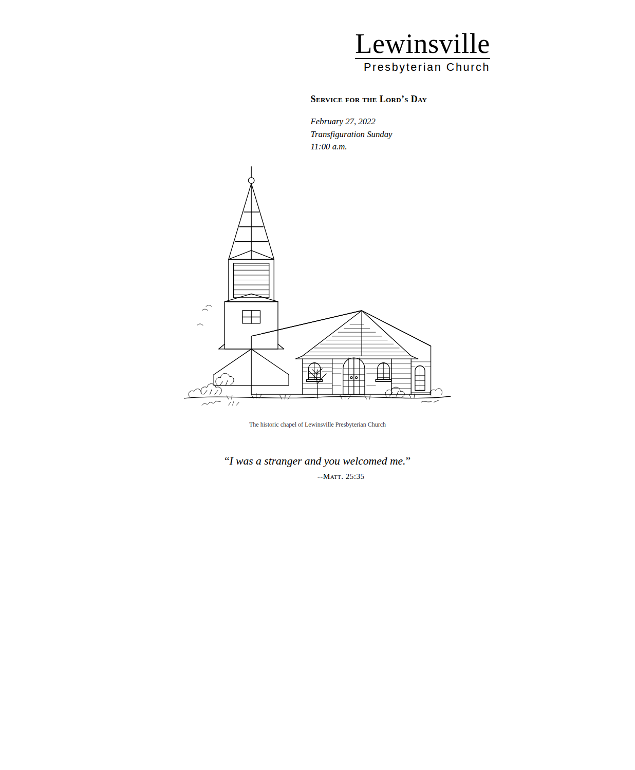Lewinsville
Presbyterian Church
Service for the Lord’s Day
February 27, 2022
Transfiguration Sunday
11:00 a.m.
Pen-and-ink drawing of the historic Lewinsville Presbyterian Church chapel A line drawing of a small shingled chapel with an octagonal front, arched multi-pane windows, a double door, and a tall pointed steeple with a belfry, surrounded by sketched shrubs and a small tree.
The historic chapel of Lewinsville Presbyterian Church
“I was a stranger and you welcomed me.” --Matt. 25:35